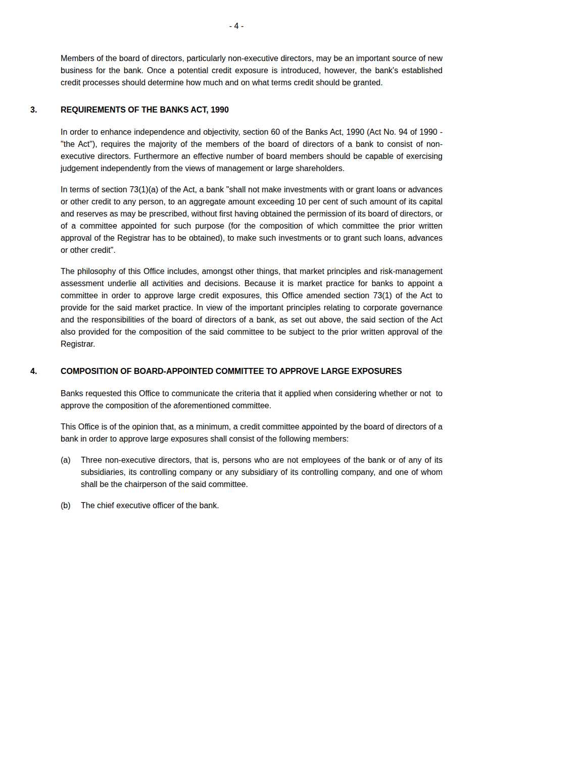- 4 -
Members of the board of directors, particularly non-executive directors, may be an important source of new business for the bank. Once a potential credit exposure is introduced, however, the bank's established credit processes should determine how much and on what terms credit should be granted.
3. REQUIREMENTS OF THE BANKS ACT, 1990
In order to enhance independence and objectivity, section 60 of the Banks Act, 1990 (Act No. 94 of 1990 - "the Act"), requires the majority of the members of the board of directors of a bank to consist of non-executive directors. Furthermore an effective number of board members should be capable of exercising judgement independently from the views of management or large shareholders.
In terms of section 73(1)(a) of the Act, a bank "shall not make investments with or grant loans or advances or other credit to any person, to an aggregate amount exceeding 10 per cent of such amount of its capital and reserves as may be prescribed, without first having obtained the permission of its board of directors, or of a committee appointed for such purpose (for the composition of which committee the prior written approval of the Registrar has to be obtained), to make such investments or to grant such loans, advances or other credit".
The philosophy of this Office includes, amongst other things, that market principles and risk-management assessment underlie all activities and decisions. Because it is market practice for banks to appoint a committee in order to approve large credit exposures, this Office amended section 73(1) of the Act to provide for the said market practice. In view of the important principles relating to corporate governance and the responsibilities of the board of directors of a bank, as set out above, the said section of the Act also provided for the composition of the said committee to be subject to the prior written approval of the Registrar.
4. COMPOSITION OF BOARD-APPOINTED COMMITTEE TO APPROVE LARGE EXPOSURES
Banks requested this Office to communicate the criteria that it applied when considering whether or not to approve the composition of the aforementioned committee.
This Office is of the opinion that, as a minimum, a credit committee appointed by the board of directors of a bank in order to approve large exposures shall consist of the following members:
(a) Three non-executive directors, that is, persons who are not employees of the bank or of any of its subsidiaries, its controlling company or any subsidiary of its controlling company, and one of whom shall be the chairperson of the said committee.
(b) The chief executive officer of the bank.